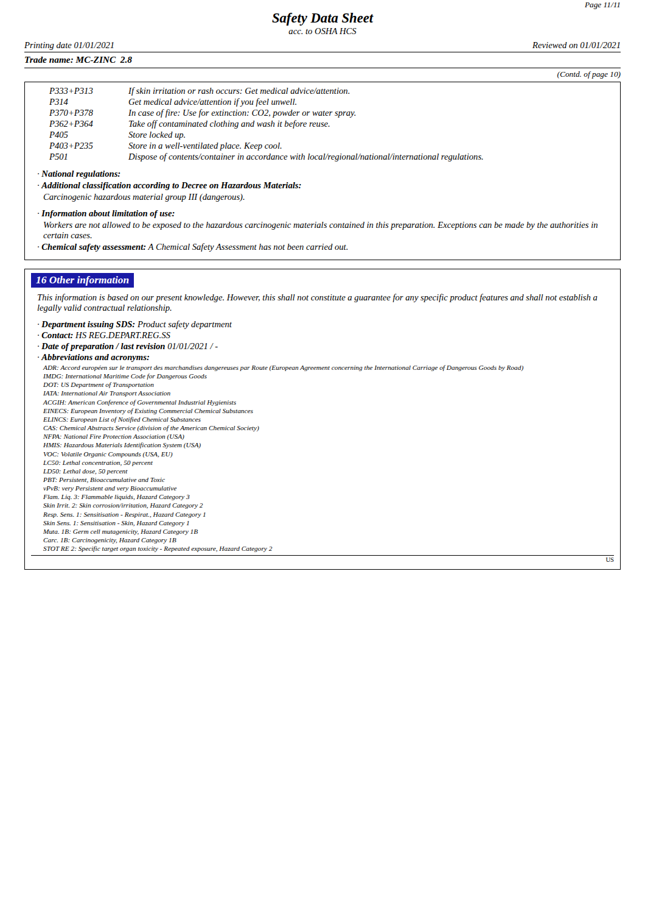Page 11/11
Safety Data Sheet
acc. to OSHA HCS
Printing date 01/01/2021 Reviewed on 01/01/2021
Trade name: MC-ZINC 2.8
(Contd. of page 10)
| P333+P313 | If skin irritation or rash occurs: Get medical advice/attention. |
| P314 | Get medical advice/attention if you feel unwell. |
| P370+P378 | In case of fire: Use for extinction: CO2, powder or water spray. |
| P362+P364 | Take off contaminated clothing and wash it before reuse. |
| P405 | Store locked up. |
| P403+P235 | Store in a well-ventilated place. Keep cool. |
| P501 | Dispose of contents/container in accordance with local/regional/national/international regulations. |
· National regulations:
· Additional classification according to Decree on Hazardous Materials:
Carcinogenic hazardous material group III (dangerous).
· Information about limitation of use:
Workers are not allowed to be exposed to the hazardous carcinogenic materials contained in this preparation. Exceptions can be made by the authorities in certain cases.
· Chemical safety assessment: A Chemical Safety Assessment has not been carried out.
16 Other information
This information is based on our present knowledge. However, this shall not constitute a guarantee for any specific product features and shall not establish a legally valid contractual relationship.
· Department issuing SDS: Product safety department
· Contact: HS REG.DEPART.REG.SS
· Date of preparation / last revision 01/01/2021 / -
· Abbreviations and acronyms:
ADR: Accord européen sur le transport des marchandises dangereuses par Route (European Agreement concerning the International Carriage of Dangerous Goods by Road)
IMDG: International Maritime Code for Dangerous Goods
DOT: US Department of Transportation
IATA: International Air Transport Association
ACGIH: American Conference of Governmental Industrial Hygienists
EINECS: European Inventory of Existing Commercial Chemical Substances
ELINCS: European List of Notified Chemical Substances
CAS: Chemical Abstracts Service (division of the American Chemical Society)
NFPA: National Fire Protection Association (USA)
HMIS: Hazardous Materials Identification System (USA)
VOC: Volatile Organic Compounds (USA, EU)
LC50: Lethal concentration, 50 percent
LD50: Lethal dose, 50 percent
PBT: Persistent, Bioaccumulative and Toxic
vPvB: very Persistent and very Bioaccumulative
Flam. Liq. 3: Flammable liquids, Hazard Category 3
Skin Irrit. 2: Skin corrosion/irritation, Hazard Category 2
Resp. Sens. 1: Sensitisation - Respirat., Hazard Category 1
Skin Sens. 1: Sensitisation - Skin, Hazard Category 1
Muta. 1B: Germ cell mutagenicity, Hazard Category 1B
Carc. 1B: Carcinogenicity, Hazard Category 1B
STOT RE 2: Specific target organ toxicity - Repeated exposure, Hazard Category 2
US